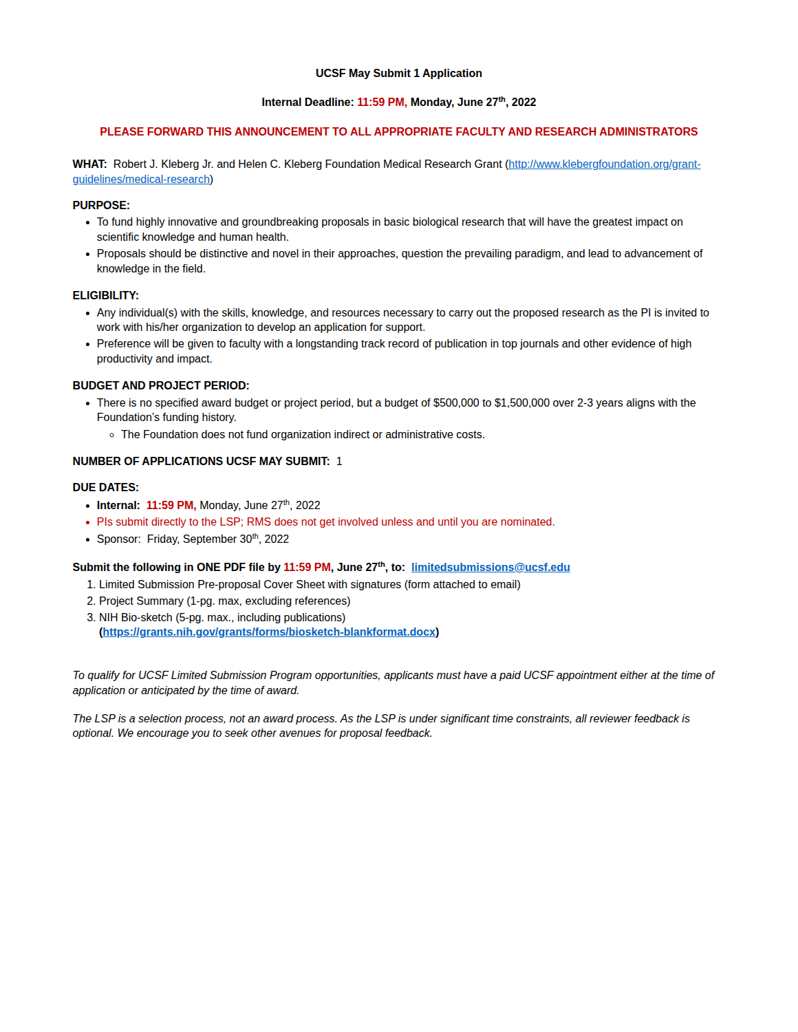UCSF May Submit 1 Application
Internal Deadline: 11:59 PM, Monday, June 27th, 2022
PLEASE FORWARD THIS ANNOUNCEMENT TO ALL APPROPRIATE FACULTY AND RESEARCH ADMINISTRATORS
WHAT: Robert J. Kleberg Jr. and Helen C. Kleberg Foundation Medical Research Grant (http://www.klebergfoundation.org/grant-guidelines/medical-research)
PURPOSE:
To fund highly innovative and groundbreaking proposals in basic biological research that will have the greatest impact on scientific knowledge and human health.
Proposals should be distinctive and novel in their approaches, question the prevailing paradigm, and lead to advancement of knowledge in the field.
ELIGIBILITY:
Any individual(s) with the skills, knowledge, and resources necessary to carry out the proposed research as the PI is invited to work with his/her organization to develop an application for support.
Preference will be given to faculty with a longstanding track record of publication in top journals and other evidence of high productivity and impact.
BUDGET AND PROJECT PERIOD:
There is no specified award budget or project period, but a budget of $500,000 to $1,500,000 over 2-3 years aligns with the Foundation’s funding history.
The Foundation does not fund organization indirect or administrative costs.
NUMBER OF APPLICATIONS UCSF MAY SUBMIT: 1
DUE DATES:
Internal: 11:59 PM, Monday, June 27th, 2022
PIs submit directly to the LSP; RMS does not get involved unless and until you are nominated.
Sponsor: Friday, September 30th, 2022
Submit the following in ONE PDF file by 11:59 PM, June 27th, to: limitedsubmissions@ucsf.edu
Limited Submission Pre-proposal Cover Sheet with signatures (form attached to email)
Project Summary (1-pg. max, excluding references)
NIH Bio-sketch (5-pg. max., including publications)
(https://grants.nih.gov/grants/forms/biosketch-blankformat.docx)
To qualify for UCSF Limited Submission Program opportunities, applicants must have a paid UCSF appointment either at the time of application or anticipated by the time of award.
The LSP is a selection process, not an award process. As the LSP is under significant time constraints, all reviewer feedback is optional. We encourage you to seek other avenues for proposal feedback.